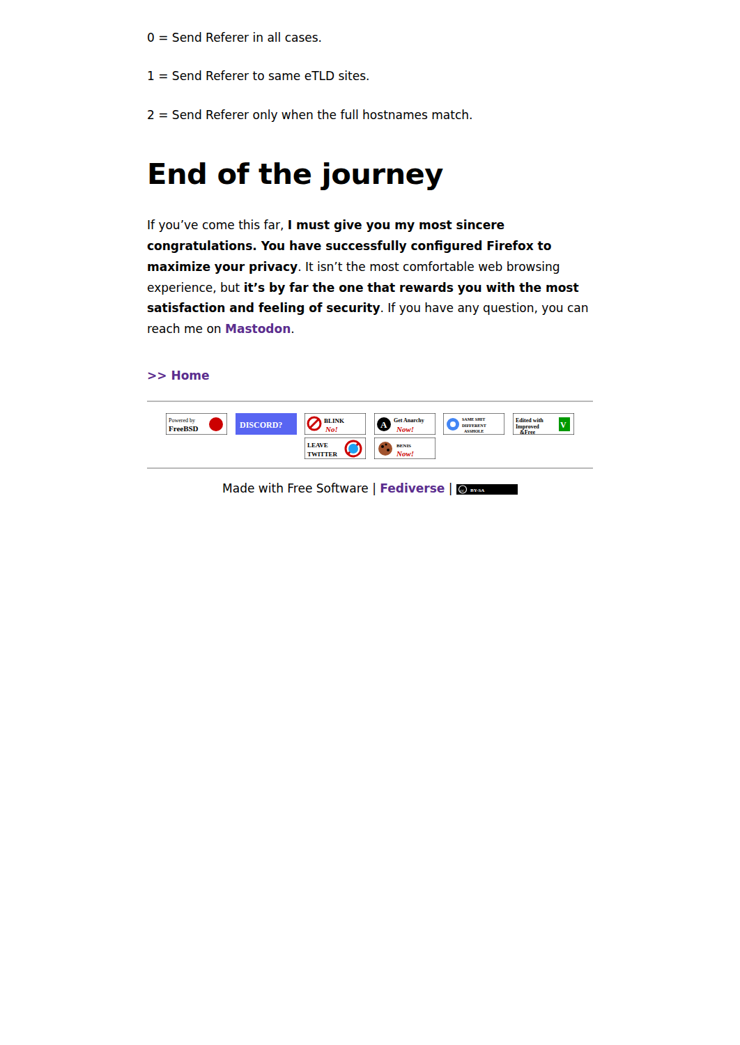0 = Send Referer in all cases.
1 = Send Referer to same eTLD sites.
2 = Send Referer only when the full hostnames match.
End of the journey
If you’ve come this far, I must give you my most sincere congratulations. You have successfully configured Firefox to maximize your privacy. It isn’t the most comfortable web browsing experience, but it’s by far the one that rewards you with the most satisfaction and feeling of security. If you have any question, you can reach me on Mastodon.
>> Home
Made with Free Software | Fediverse |